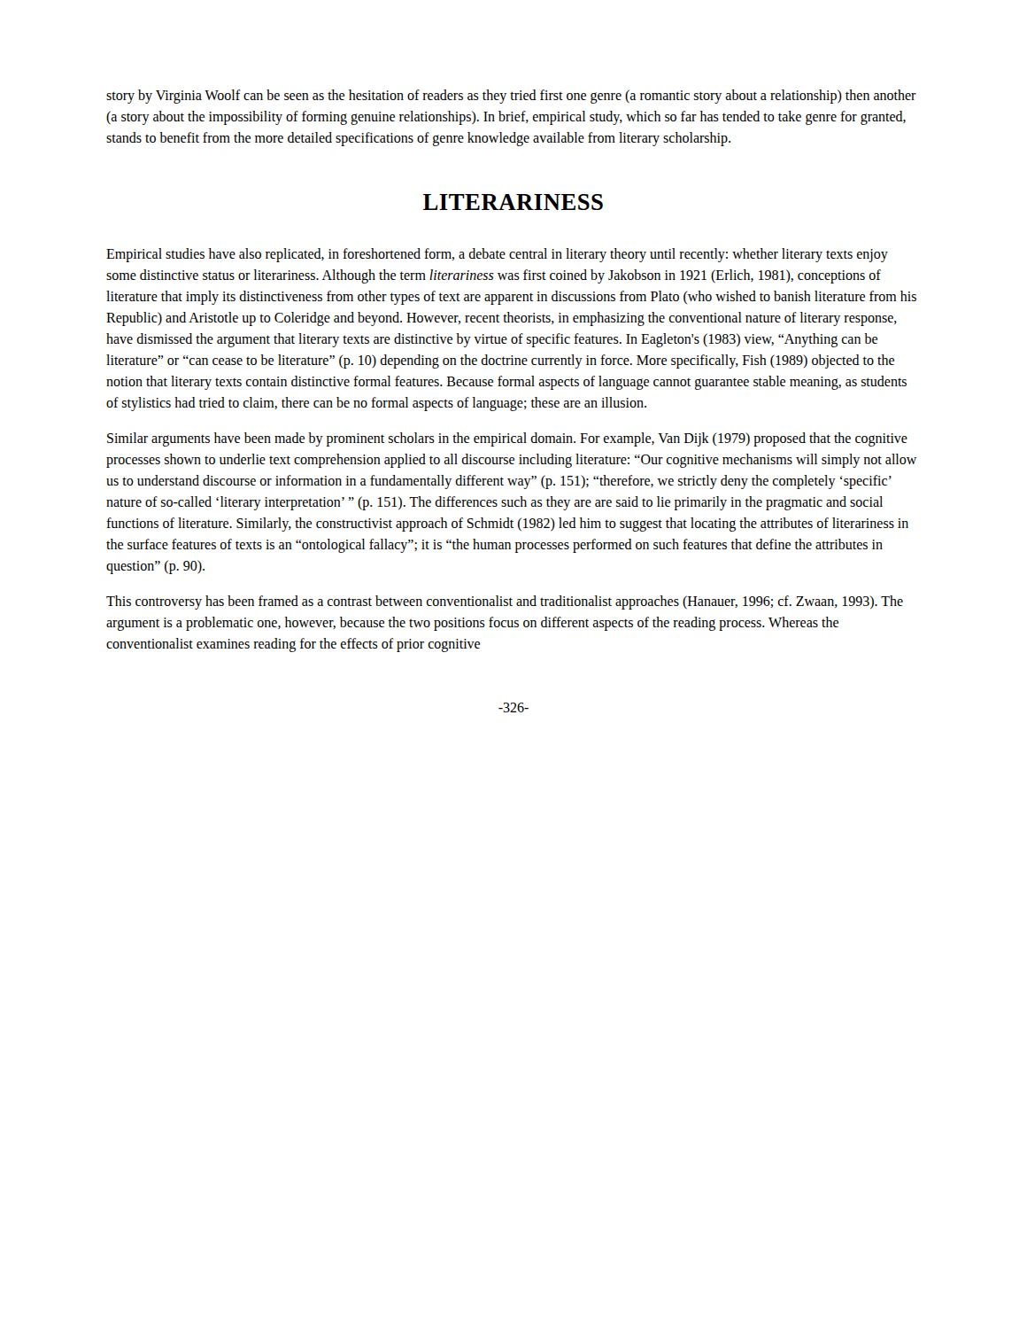story by Virginia Woolf can be seen as the hesitation of readers as they tried first one genre (a romantic story about a relationship) then another (a story about the impossibility of forming genuine relationships). In brief, empirical study, which so far has tended to take genre for granted, stands to benefit from the more detailed specifications of genre knowledge available from literary scholarship.
LITERARINESS
Empirical studies have also replicated, in foreshortened form, a debate central in literary theory until recently: whether literary texts enjoy some distinctive status or literariness. Although the term literariness was first coined by Jakobson in 1921 (Erlich, 1981), conceptions of literature that imply its distinctiveness from other types of text are apparent in discussions from Plato (who wished to banish literature from his Republic) and Aristotle up to Coleridge and beyond. However, recent theorists, in emphasizing the conventional nature of literary response, have dismissed the argument that literary texts are distinctive by virtue of specific features. In Eagleton's (1983) view, “Anything can be literature” or “can cease to be literature” (p. 10) depending on the doctrine currently in force. More specifically, Fish (1989) objected to the notion that literary texts contain distinctive formal features. Because formal aspects of language cannot guarantee stable meaning, as students of stylistics had tried to claim, there can be no formal aspects of language; these are an illusion.
Similar arguments have been made by prominent scholars in the empirical domain. For example, Van Dijk (1979) proposed that the cognitive processes shown to underlie text comprehension applied to all discourse including literature: “Our cognitive mechanisms will simply not allow us to understand discourse or information in a fundamentally different way” (p. 151); “therefore, we strictly deny the completely ‘specific’ nature of so-called ‘literary interpretation’ ” (p. 151). The differences such as they are are said to lie primarily in the pragmatic and social functions of literature. Similarly, the constructivist approach of Schmidt (1982) led him to suggest that locating the attributes of literariness in the surface features of texts is an “ontological fallacy”; it is “the human processes performed on such features that define the attributes in question” (p. 90).
This controversy has been framed as a contrast between conventionalist and traditionalist approaches (Hanauer, 1996; cf. Zwaan, 1993). The argument is a problematic one, however, because the two positions focus on different aspects of the reading process. Whereas the conventionalist examines reading for the effects of prior cognitive
-326-